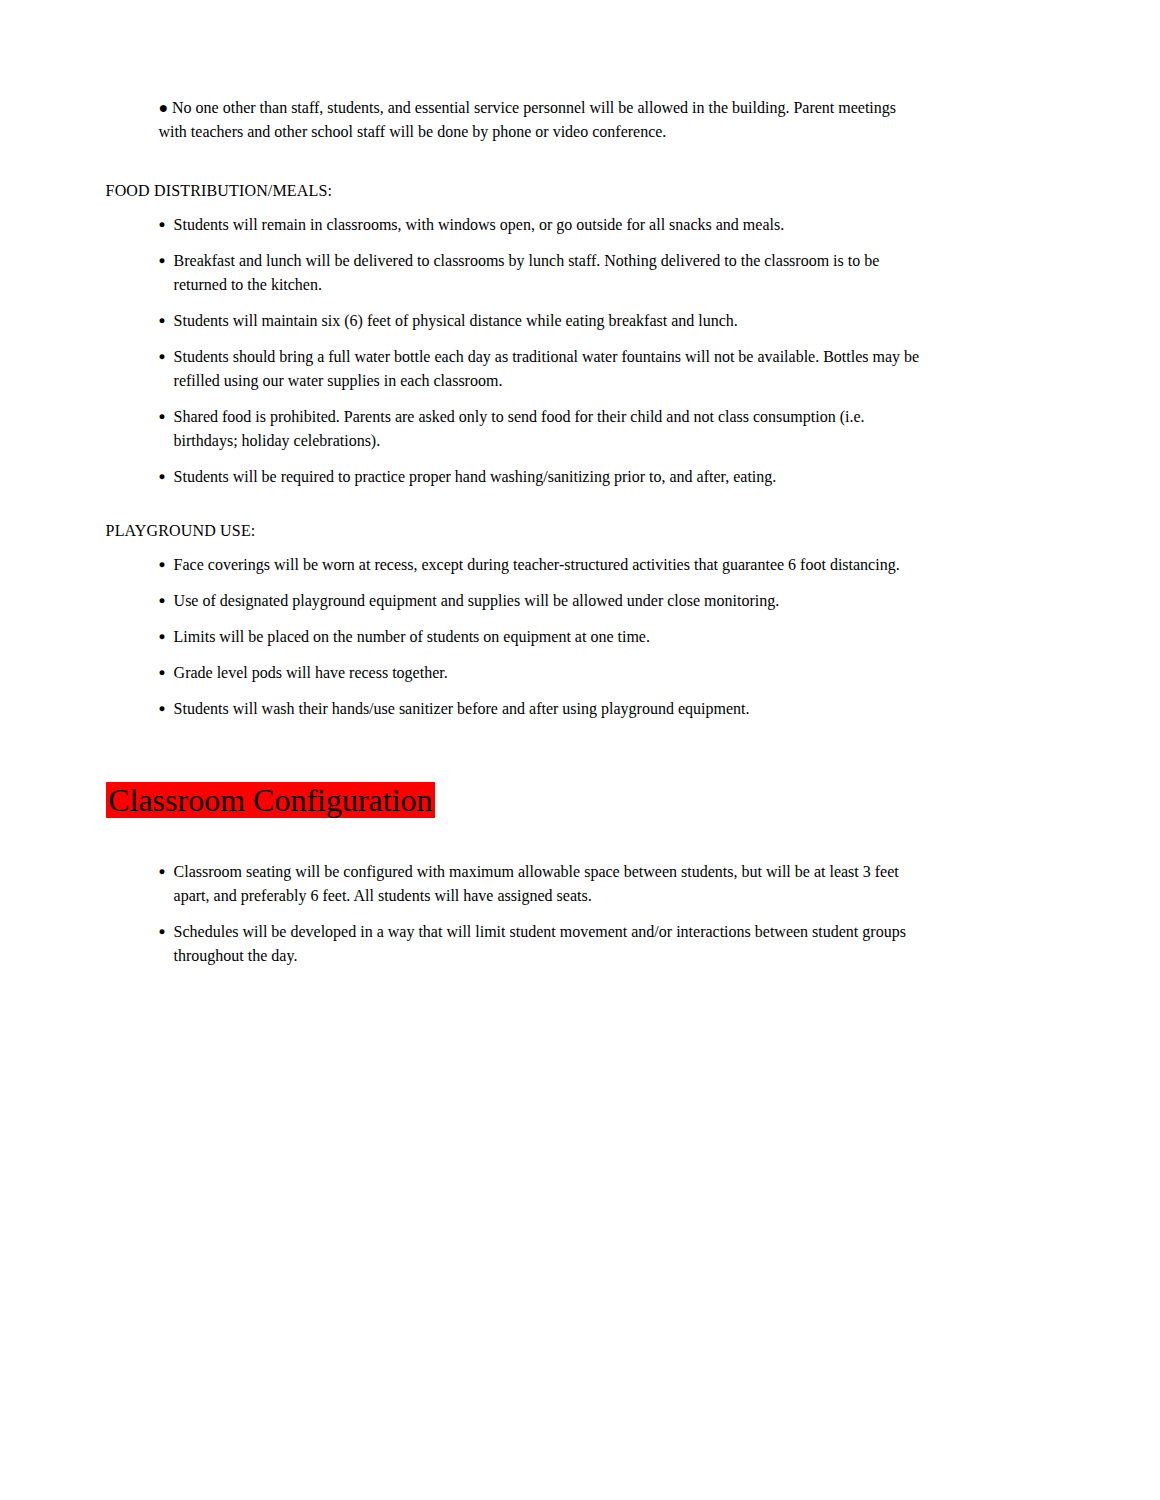● No one other than staff, students, and essential service personnel will be allowed in the building. Parent meetings with teachers and other school staff will be done by phone or video conference.
FOOD DISTRIBUTION/MEALS:
Students will remain in classrooms, with windows open, or go outside for all snacks and meals.
Breakfast and lunch will be delivered to classrooms by lunch staff. Nothing delivered to the classroom is to be returned to the kitchen.
Students will maintain six (6) feet of physical distance while eating breakfast and lunch.
Students should bring a full water bottle each day as traditional water fountains will not be available. Bottles may be refilled using our water supplies in each classroom.
Shared food is prohibited. Parents are asked only to send food for their child and not class consumption (i.e. birthdays; holiday celebrations).
Students will be required to practice proper hand washing/sanitizing prior to, and after, eating.
PLAYGROUND USE:
Face coverings will be worn at recess, except during teacher-structured activities that guarantee 6 foot distancing.
Use of designated playground equipment and supplies will be allowed under close monitoring.
Limits will be placed on the number of students on equipment at one time.
Grade level pods will have recess together.
Students will wash their hands/use sanitizer before and after using playground equipment.
Classroom Configuration
Classroom seating will be configured with maximum allowable space between students, but will be at least 3 feet apart, and preferably 6 feet. All students will have assigned seats.
Schedules will be developed in a way that will limit student movement and/or interactions between student groups throughout the day.